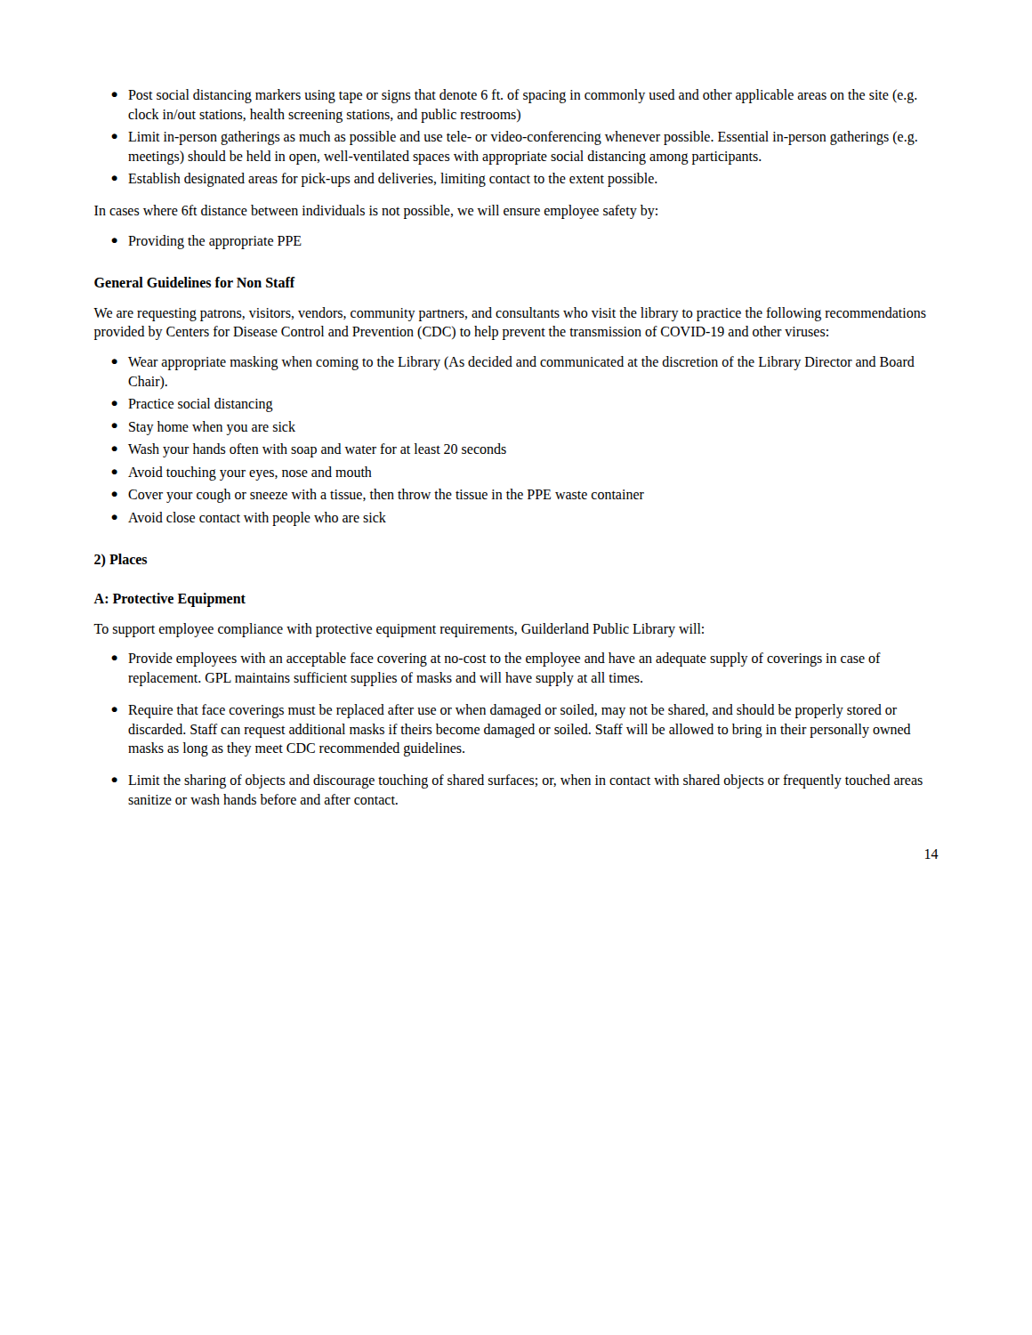Post social distancing markers using tape or signs that denote 6 ft. of spacing in commonly used and other applicable areas on the site (e.g. clock in/out stations, health screening stations, and public restrooms)
Limit in-person gatherings as much as possible and use tele- or video-conferencing whenever possible. Essential in-person gatherings (e.g. meetings) should be held in open, well-ventilated spaces with appropriate social distancing among participants.
Establish designated areas for pick-ups and deliveries, limiting contact to the extent possible.
In cases where 6ft distance between individuals is not possible, we will ensure employee safety by:
Providing the appropriate PPE
General Guidelines for Non Staff
We are requesting patrons, visitors, vendors, community partners, and consultants who visit the library to practice the following recommendations provided by Centers for Disease Control and Prevention (CDC) to help prevent the transmission of COVID-19 and other viruses:
Wear appropriate masking when coming to the Library (As decided and communicated at the discretion of the Library Director and Board Chair).
Practice social distancing
Stay home when you are sick
Wash your hands often with soap and water for at least 20 seconds
Avoid touching your eyes, nose and mouth
Cover your cough or sneeze with a tissue, then throw the tissue in the PPE waste container
Avoid close contact with people who are sick
2) Places
A: Protective Equipment
To support employee compliance with protective equipment requirements, Guilderland Public Library will:
Provide employees with an acceptable face covering at no-cost to the employee and have an adequate supply of coverings in case of replacement. GPL maintains sufficient supplies of masks and will have supply at all times.
Require that face coverings must be replaced after use or when damaged or soiled, may not be shared, and should be properly stored or discarded. Staff can request additional masks if theirs become damaged or soiled. Staff will be allowed to bring in their personally owned masks as long as they meet CDC recommended guidelines.
Limit the sharing of objects and discourage touching of shared surfaces; or, when in contact with shared objects or frequently touched areas sanitize or wash hands before and after contact.
14